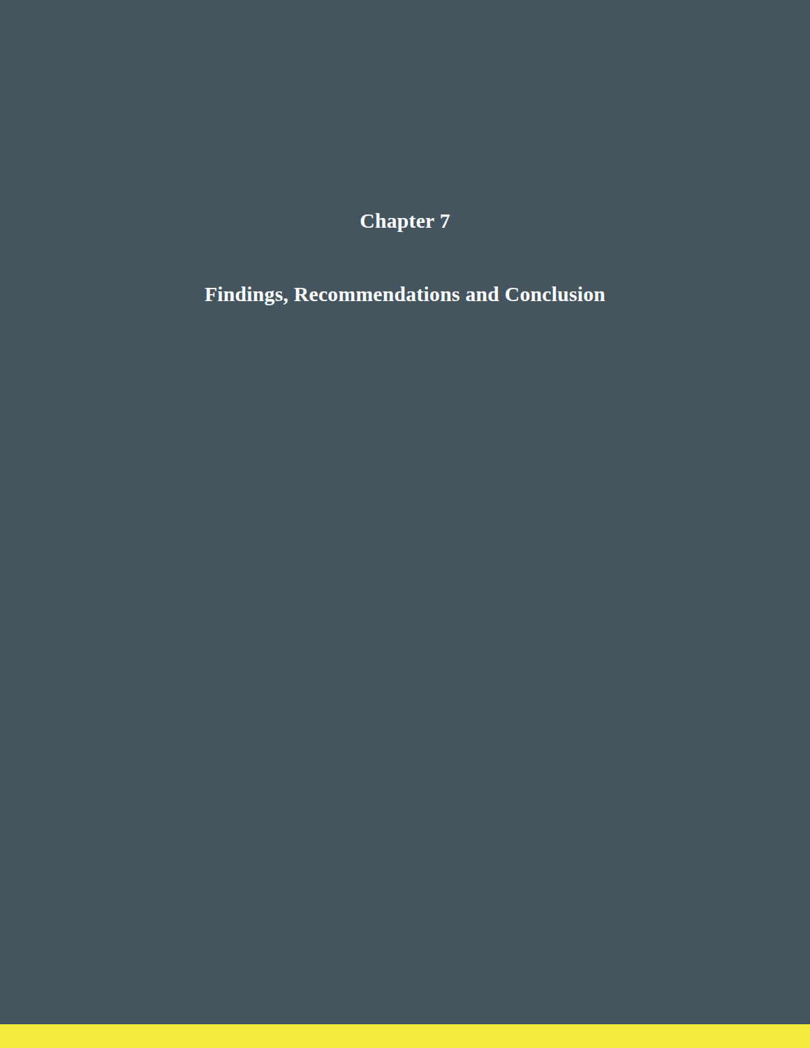Chapter 7
Findings, Recommendations and Conclusion